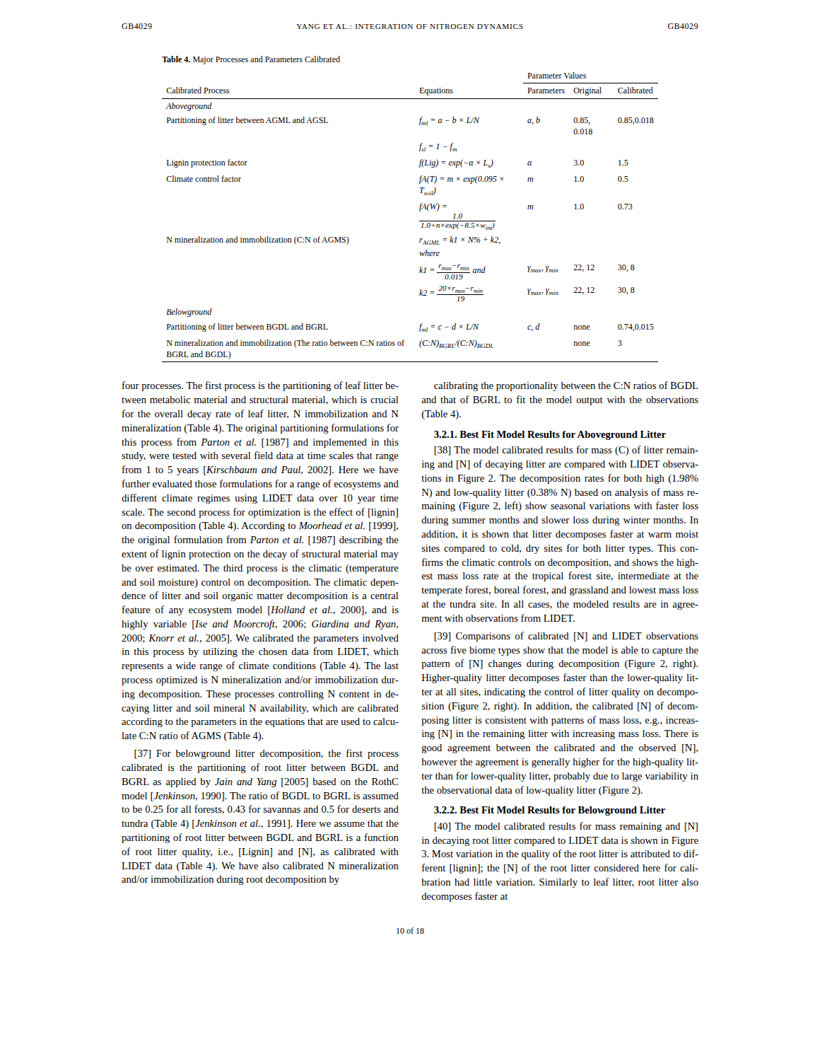GB4029 Yang et al.: Integration of Nitrogen Dynamics GB4029
Table 4. Major Processes and Parameters Calibrated
| | | Parameter Values |
| --- | --- | --- |
| Calibrated Process | Equations | Parameters | Original | Calibrated |
| Aboveground |
| Partitioning of litter between AGML and AGSL | f ml = a − b × L/N | a , b | 0.85, 0.018 | 0.85,0.018 |
| | f sl = 1 − f m | | | |
| Lignin protection factor | f (Lig) = exp(−α × L s ) | α | 3.0 | 1.5 |
| Climate control factor | fA ( T ) = m × exp(0.095 × T soil ) | m | 1.0 | 0.5 |
| | fA ( W ) = 1.0 1.0+ n ×exp(−8.5× w int ) | m | 1.0 | 0.73 |
| N mineralization and immobilization (C:N of AGMS) | r AGML = k 1 × N% + k 2, where | | | |
| | k 1 = r max − r min 0.019 and | γ max , γ min | 22, 12 | 30, 8 |
| | k 2 = 20× r max − r min 19 | γ max , γ min | 22, 12 | 30, 8 |
| Belowground |
| Partitioning of litter between BGDL and BGRL | f ml = c − d × L/N | c , d | none | 0.74,0.015 |
| N mineralization and immobilization (The ratio between C:N ratios of BGRL and BGDL) | (C:N) BGRL /(C:N) BGDL | | none | 3 |
four processes. The first process is the partitioning of leaf litter between metabolic material and structural material, which is crucial for the overall decay rate of leaf litter, N immobilization and N mineralization (Table 4). The original partitioning formulations for this process from Parton et al. [1987] and implemented in this study, were tested with several field data at time scales that range from 1 to 5 years [Kirschbaum and Paul, 2002]. Here we have further evaluated those formulations for a range of ecosystems and different climate regimes using LIDET data over 10 year time scale. The second process for optimization is the effect of [lignin] on decomposition (Table 4). According to Moorhead et al. [1999], the original formulation from Parton et al. [1987] describing the extent of lignin protection on the decay of structural material may be over estimated. The third process is the climatic (temperature and soil moisture) control on decomposition. The climatic dependence of litter and soil organic matter decomposition is a central feature of any ecosystem model [Holland et al., 2000], and is highly variable [Ise and Moorcroft, 2006; Giardina and Ryan, 2000; Knorr et al., 2005]. We calibrated the parameters involved in this process by utilizing the chosen data from LIDET, which represents a wide range of climate conditions (Table 4). The last process optimized is N mineralization and/or immobilization during decomposition. These processes controlling N content in decaying litter and soil mineral N availability, which are calibrated according to the parameters in the equations that are used to calculate C:N ratio of AGMS (Table 4).
[37] For belowground litter decomposition, the first process calibrated is the partitioning of root litter between BGDL and BGRL as applied by Jain and Yang [2005] based on the RothC model [Jenkinson, 1990]. The ratio of BGDL to BGRL is assumed to be 0.25 for all forests, 0.43 for savannas and 0.5 for deserts and tundra (Table 4) [Jenkinson et al., 1991]. Here we assume that the partitioning of root litter between BGDL and BGRL is a function of root litter quality, i.e., [Lignin] and [N], as calibrated with LIDET data (Table 4). We have also calibrated N mineralization and/or immobilization during root decomposition by
calibrating the proportionality between the C:N ratios of BGDL and that of BGRL to fit the model output with the observations (Table 4).
3.2.1. Best Fit Model Results for Aboveground Litter
[38] The model calibrated results for mass (C) of litter remaining and [N] of decaying litter are compared with LIDET observations in Figure 2. The decomposition rates for both high (1.98% N) and low-quality litter (0.38% N) based on analysis of mass remaining (Figure 2, left) show seasonal variations with faster loss during summer months and slower loss during winter months. In addition, it is shown that litter decomposes faster at warm moist sites compared to cold, dry sites for both litter types. This confirms the climatic controls on decomposition, and shows the highest mass loss rate at the tropical forest site, intermediate at the temperate forest, boreal forest, and grassland and lowest mass loss at the tundra site. In all cases, the modeled results are in agreement with observations from LIDET.
[39] Comparisons of calibrated [N] and LIDET observations across five biome types show that the model is able to capture the pattern of [N] changes during decomposition (Figure 2, right). Higher-quality litter decomposes faster than the lower-quality litter at all sites, indicating the control of litter quality on decomposition (Figure 2, right). In addition, the calibrated [N] of decomposing litter is consistent with patterns of mass loss, e.g., increasing [N] in the remaining litter with increasing mass loss. There is good agreement between the calibrated and the observed [N], however the agreement is generally higher for the high-quality litter than for lower-quality litter, probably due to large variability in the observational data of low-quality litter (Figure 2).
3.2.2. Best Fit Model Results for Belowground Litter
[40] The model calibrated results for mass remaining and [N] in decaying root litter compared to LIDET data is shown in Figure 3. Most variation in the quality of the root litter is attributed to different [lignin]; the [N] of the root litter considered here for calibration had little variation. Similarly to leaf litter, root litter also decomposes faster at
10 of 18